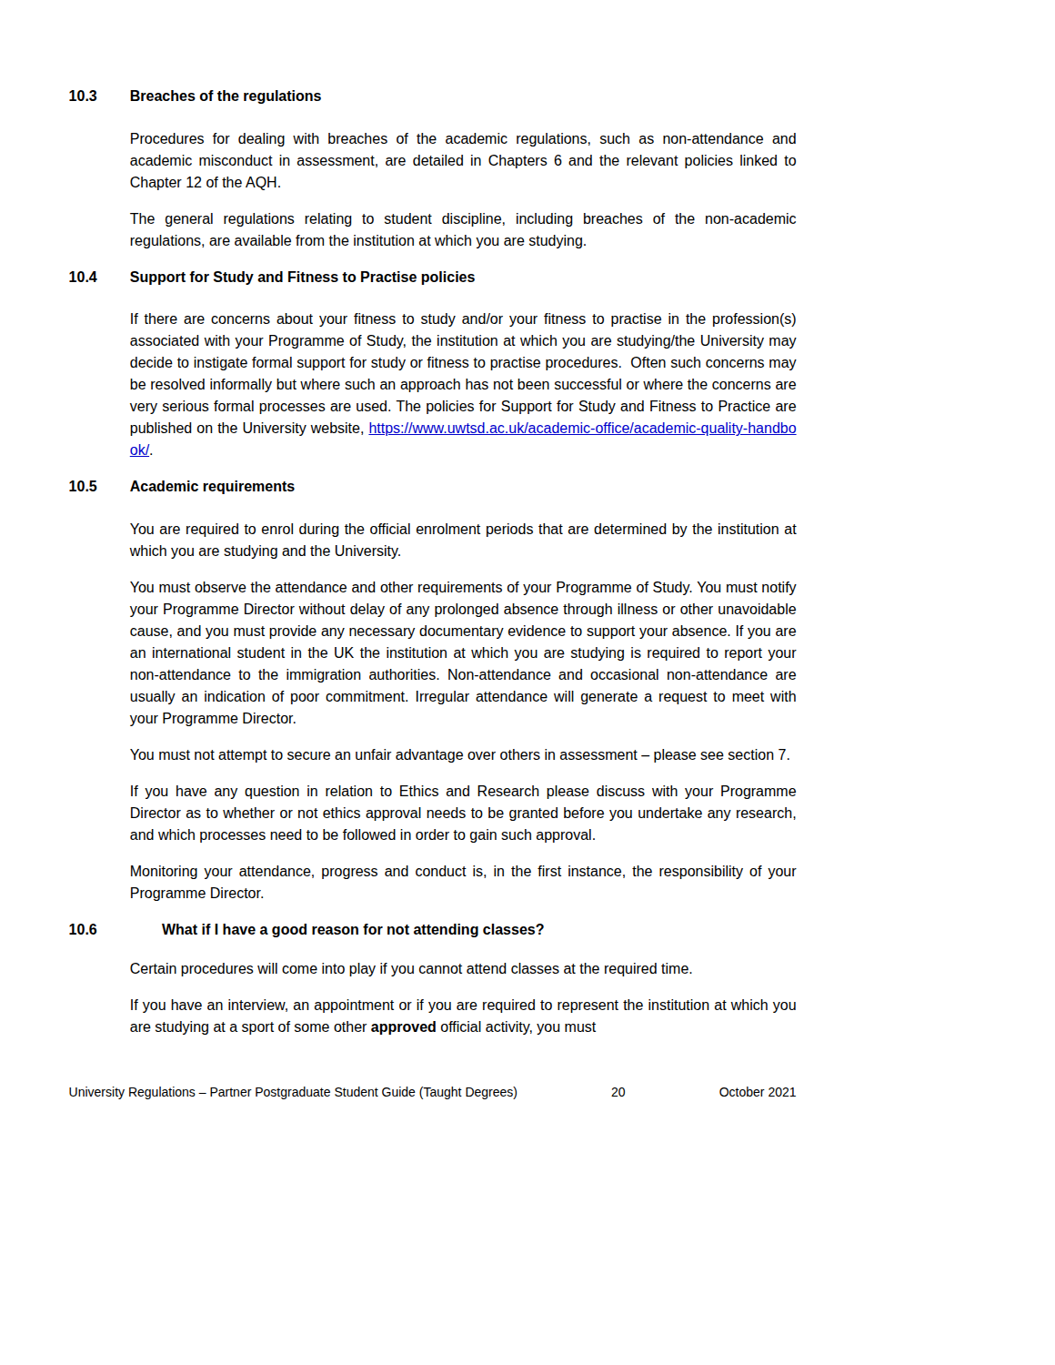10.3
Breaches of the regulations
Procedures for dealing with breaches of the academic regulations, such as non-attendance and academic misconduct in assessment, are detailed in Chapters 6 and the relevant policies linked to Chapter 12 of the AQH.
The general regulations relating to student discipline, including breaches of the non-academic regulations, are available from the institution at which you are studying.
10.4
Support for Study and Fitness to Practise policies
If there are concerns about your fitness to study and/or your fitness to practise in the profession(s) associated with your Programme of Study, the institution at which you are studying/the University may decide to instigate formal support for study or fitness to practise procedures. Often such concerns may be resolved informally but where such an approach has not been successful or where the concerns are very serious formal processes are used. The policies for Support for Study and Fitness to Practice are published on the University website, https://www.uwtsd.ac.uk/academic-office/academic-quality-handbook/.
10.5
Academic requirements
You are required to enrol during the official enrolment periods that are determined by the institution at which you are studying and the University.
You must observe the attendance and other requirements of your Programme of Study. You must notify your Programme Director without delay of any prolonged absence through illness or other unavoidable cause, and you must provide any necessary documentary evidence to support your absence. If you are an international student in the UK the institution at which you are studying is required to report your non-attendance to the immigration authorities. Non-attendance and occasional non-attendance are usually an indication of poor commitment. Irregular attendance will generate a request to meet with your Programme Director.
You must not attempt to secure an unfair advantage over others in assessment – please see section 7.
If you have any question in relation to Ethics and Research please discuss with your Programme Director as to whether or not ethics approval needs to be granted before you undertake any research, and which processes need to be followed in order to gain such approval.
Monitoring your attendance, progress and conduct is, in the first instance, the responsibility of your Programme Director.
10.6
What if I have a good reason for not attending classes?
Certain procedures will come into play if you cannot attend classes at the required time.
If you have an interview, an appointment or if you are required to represent the institution at which you are studying at a sport of some other approved official activity, you must
University Regulations – Partner Postgraduate Student Guide (Taught Degrees)
20
October 2021